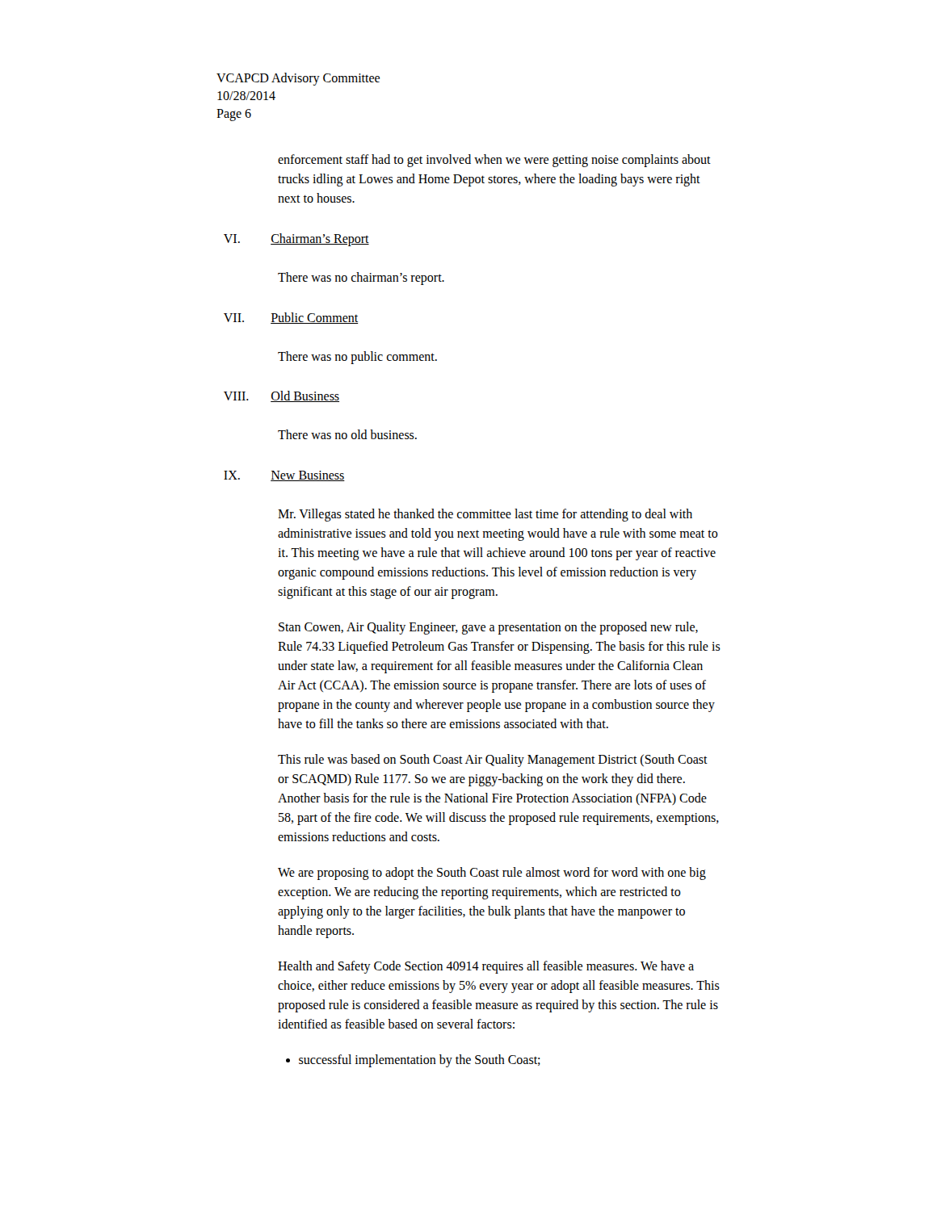VCAPCD Advisory Committee
10/28/2014
Page 6
enforcement staff had to get involved when we were getting noise complaints about trucks idling at Lowes and Home Depot stores, where the loading bays were right next to houses.
VI.
Chairman’s Report
There was no chairman’s report.
VII.
Public Comment
There was no public comment.
VIII.
Old Business
There was no old business.
IX.
New Business
Mr. Villegas stated he thanked the committee last time for attending to deal with administrative issues and told you next meeting would have a rule with some meat to it. This meeting we have a rule that will achieve around 100 tons per year of reactive organic compound emissions reductions. This level of emission reduction is very significant at this stage of our air program.
Stan Cowen, Air Quality Engineer, gave a presentation on the proposed new rule, Rule 74.33 Liquefied Petroleum Gas Transfer or Dispensing. The basis for this rule is under state law, a requirement for all feasible measures under the California Clean Air Act (CCAA). The emission source is propane transfer. There are lots of uses of propane in the county and wherever people use propane in a combustion source they have to fill the tanks so there are emissions associated with that.
This rule was based on South Coast Air Quality Management District (South Coast or SCAQMD) Rule 1177. So we are piggy-backing on the work they did there. Another basis for the rule is the National Fire Protection Association (NFPA) Code 58, part of the fire code. We will discuss the proposed rule requirements, exemptions, emissions reductions and costs.
We are proposing to adopt the South Coast rule almost word for word with one big exception. We are reducing the reporting requirements, which are restricted to applying only to the larger facilities, the bulk plants that have the manpower to handle reports.
Health and Safety Code Section 40914 requires all feasible measures. We have a choice, either reduce emissions by 5% every year or adopt all feasible measures. This proposed rule is considered a feasible measure as required by this section. The rule is identified as feasible based on several factors:
successful implementation by the South Coast;